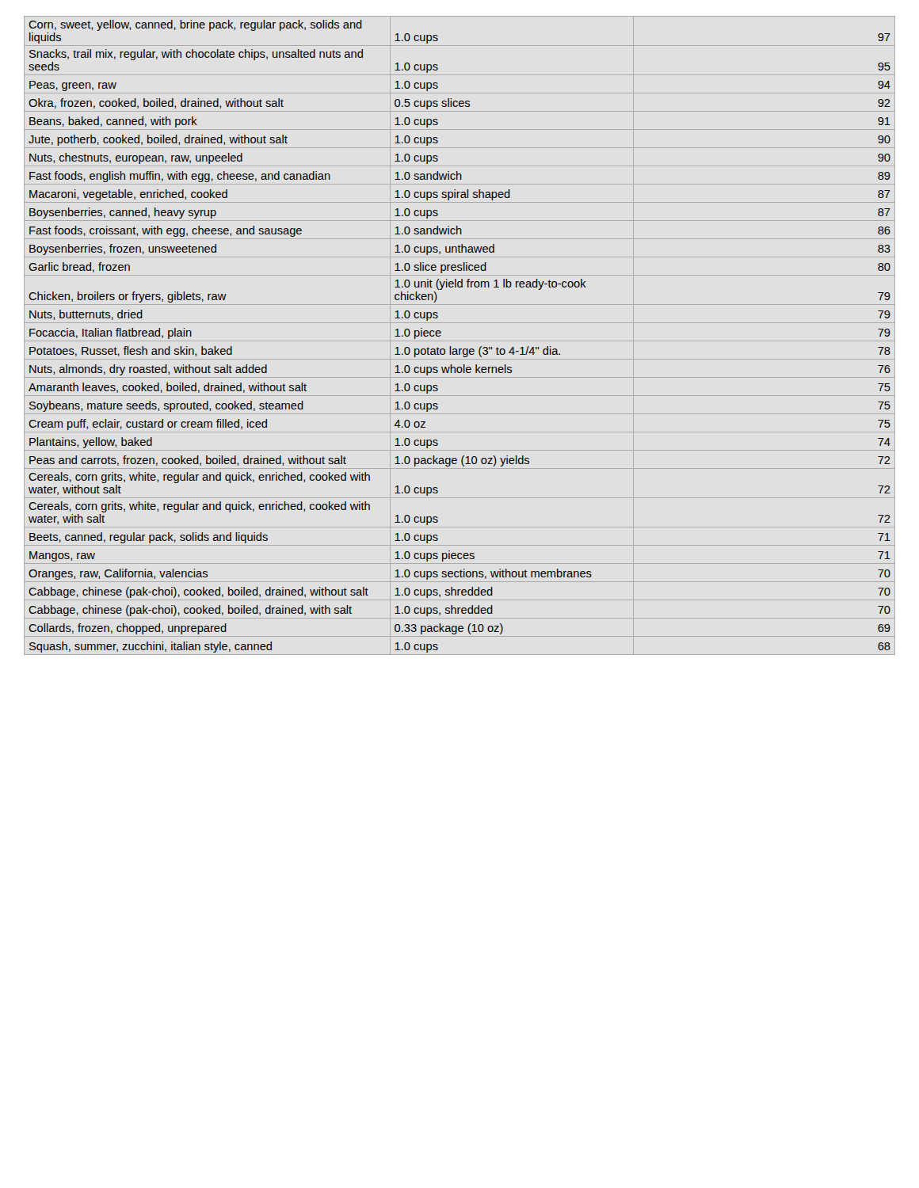| Corn, sweet, yellow, canned, brine pack, regular pack, solids and liquids | 1.0 cups | 97 |
| Snacks, trail mix, regular, with chocolate chips, unsalted nuts and seeds | 1.0 cups | 95 |
| Peas, green, raw | 1.0 cups | 94 |
| Okra, frozen, cooked, boiled, drained, without salt | 0.5 cups slices | 92 |
| Beans, baked, canned, with pork | 1.0 cups | 91 |
| Jute, potherb, cooked, boiled, drained, without salt | 1.0 cups | 90 |
| Nuts, chestnuts, european, raw, unpeeled | 1.0 cups | 90 |
| Fast foods, english muffin, with egg, cheese, and canadian | 1.0 sandwich | 89 |
| Macaroni, vegetable, enriched, cooked | 1.0 cups spiral shaped | 87 |
| Boysenberries, canned, heavy syrup | 1.0 cups | 87 |
| Fast foods, croissant, with egg, cheese, and sausage | 1.0 sandwich | 86 |
| Boysenberries, frozen, unsweetened | 1.0 cups, unthawed | 83 |
| Garlic bread, frozen | 1.0 slice presliced | 80 |
| Chicken, broilers or fryers, giblets, raw | 1.0 unit (yield from 1 lb ready-to-cook chicken) | 79 |
| Nuts, butternuts, dried | 1.0 cups | 79 |
| Focaccia, Italian flatbread, plain | 1.0 piece | 79 |
| Potatoes, Russet, flesh and skin, baked | 1.0 potato large (3" to 4-1/4" dia. | 78 |
| Nuts, almonds, dry roasted, without salt added | 1.0 cups whole kernels | 76 |
| Amaranth leaves, cooked, boiled, drained, without salt | 1.0 cups | 75 |
| Soybeans, mature seeds, sprouted, cooked, steamed | 1.0 cups | 75 |
| Cream puff, eclair, custard or cream filled, iced | 4.0 oz | 75 |
| Plantains, yellow, baked | 1.0 cups | 74 |
| Peas and carrots, frozen, cooked, boiled, drained, without salt | 1.0 package (10 oz) yields | 72 |
| Cereals, corn grits, white, regular and quick, enriched, cooked with water, without salt | 1.0 cups | 72 |
| Cereals, corn grits, white, regular and quick, enriched, cooked with water, with salt | 1.0 cups | 72 |
| Beets, canned, regular pack, solids and liquids | 1.0 cups | 71 |
| Mangos, raw | 1.0 cups pieces | 71 |
| Oranges, raw, California, valencias | 1.0 cups sections, without membranes | 70 |
| Cabbage, chinese (pak-choi), cooked, boiled, drained, without salt | 1.0 cups, shredded | 70 |
| Cabbage, chinese (pak-choi), cooked, boiled, drained, with salt | 1.0 cups, shredded | 70 |
| Collards, frozen, chopped, unprepared | 0.33 package (10 oz) | 69 |
| Squash, summer, zucchini, italian style, canned | 1.0 cups | 68 |